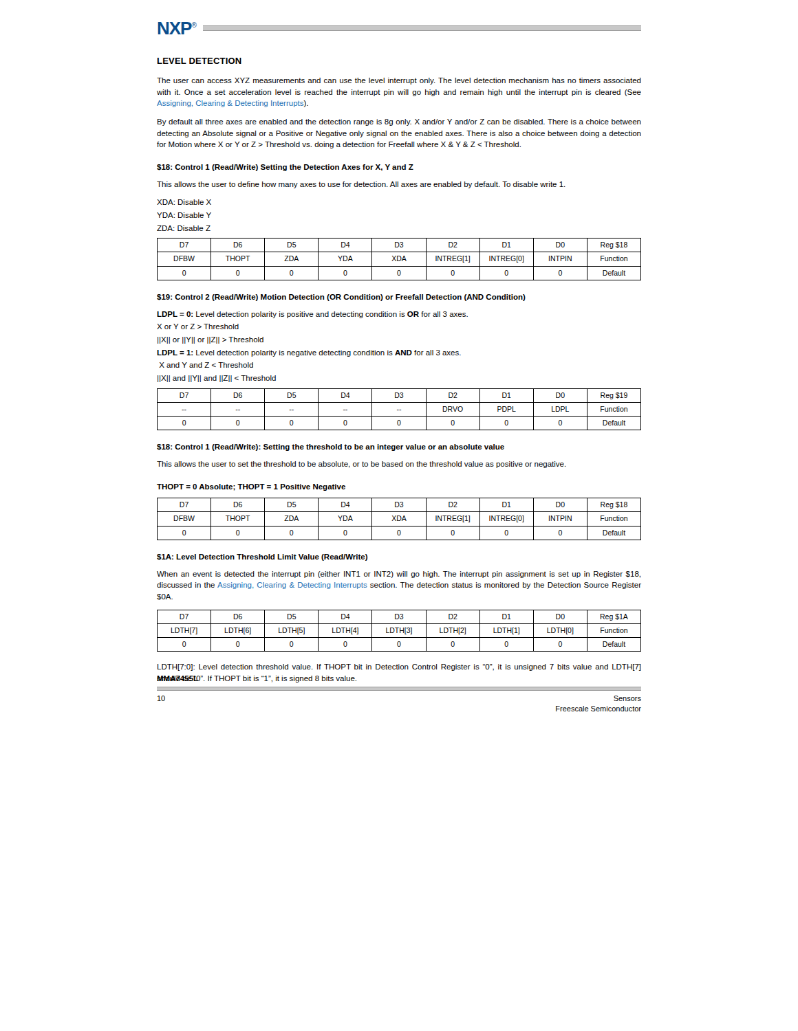NXP®
LEVEL DETECTION
The user can access XYZ measurements and can use the level interrupt only. The level detection mechanism has no timers associated with it. Once a set acceleration level is reached the interrupt pin will go high and remain high until the interrupt pin is cleared (See Assigning, Clearing & Detecting Interrupts).
By default all three axes are enabled and the detection range is 8g only. X and/or Y and/or Z can be disabled. There is a choice between detecting an Absolute signal or a Positive or Negative only signal on the enabled axes. There is also a choice between doing a detection for Motion where X or Y or Z > Threshold vs. doing a detection for Freefall where X & Y & Z < Threshold.
$18: Control 1 (Read/Write) Setting the Detection Axes for X, Y and Z
This allows the user to define how many axes to use for detection. All axes are enabled by default. To disable write 1.
XDA: Disable X
YDA: Disable Y
ZDA: Disable Z
| D7 | D6 | D5 | D4 | D3 | D2 | D1 | D0 | Reg $18 |
| DFBW | THOPT | ZDA | YDA | XDA | INTREG[1] | INTREG[0] | INTPIN | Function |
| 0 | 0 | 0 | 0 | 0 | 0 | 0 | 0 | Default |
$19: Control 2 (Read/Write) Motion Detection (OR Condition) or Freefall Detection (AND Condition)
LDPL = 0: Level detection polarity is positive and detecting condition is OR for all 3 axes.
X or Y or Z > Threshold
||X|| or ||Y|| or ||Z|| > Threshold
LDPL = 1: Level detection polarity is negative detecting condition is AND for all 3 axes.
X and Y and Z < Threshold
||X|| and ||Y|| and ||Z|| < Threshold
| D7 | D6 | D5 | D4 | D3 | D2 | D1 | D0 | Reg $19 |
| -- | -- | -- | -- | -- | DRVO | PDPL | LDPL | Function |
| 0 | 0 | 0 | 0 | 0 | 0 | 0 | 0 | Default |
$18: Control 1 (Read/Write): Setting the threshold to be an integer value or an absolute value
This allows the user to set the threshold to be absolute, or to be based on the threshold value as positive or negative.
THOPT = 0 Absolute; THOPT = 1 Positive Negative
| D7 | D6 | D5 | D4 | D3 | D2 | D1 | D0 | Reg $18 |
| DFBW | THOPT | ZDA | YDA | XDA | INTREG[1] | INTREG[0] | INTPIN | Function |
| 0 | 0 | 0 | 0 | 0 | 0 | 0 | 0 | Default |
$1A: Level Detection Threshold Limit Value (Read/Write)
When an event is detected the interrupt pin (either INT1 or INT2) will go high. The interrupt pin assignment is set up in Register $18, discussed in the Assigning, Clearing & Detecting Interrupts section. The detection status is monitored by the Detection Source Register $0A.
| D7 | D6 | D5 | D4 | D3 | D2 | D1 | D0 | Reg $1A |
| LDTH[7] | LDTH[6] | LDTH[5] | LDTH[4] | LDTH[3] | LDTH[2] | LDTH[1] | LDTH[0] | Function |
| 0 | 0 | 0 | 0 | 0 | 0 | 0 | 0 | Default |
LDTH[7:0]: Level detection threshold value. If THOPT bit in Detection Control Register is “0”, it is unsigned 7 bits value and LDTH[7] should be “0”. If THOPT bit is “1”, it is signed 8 bits value.
MMA7455L
10
Sensors
Freescale Semiconductor